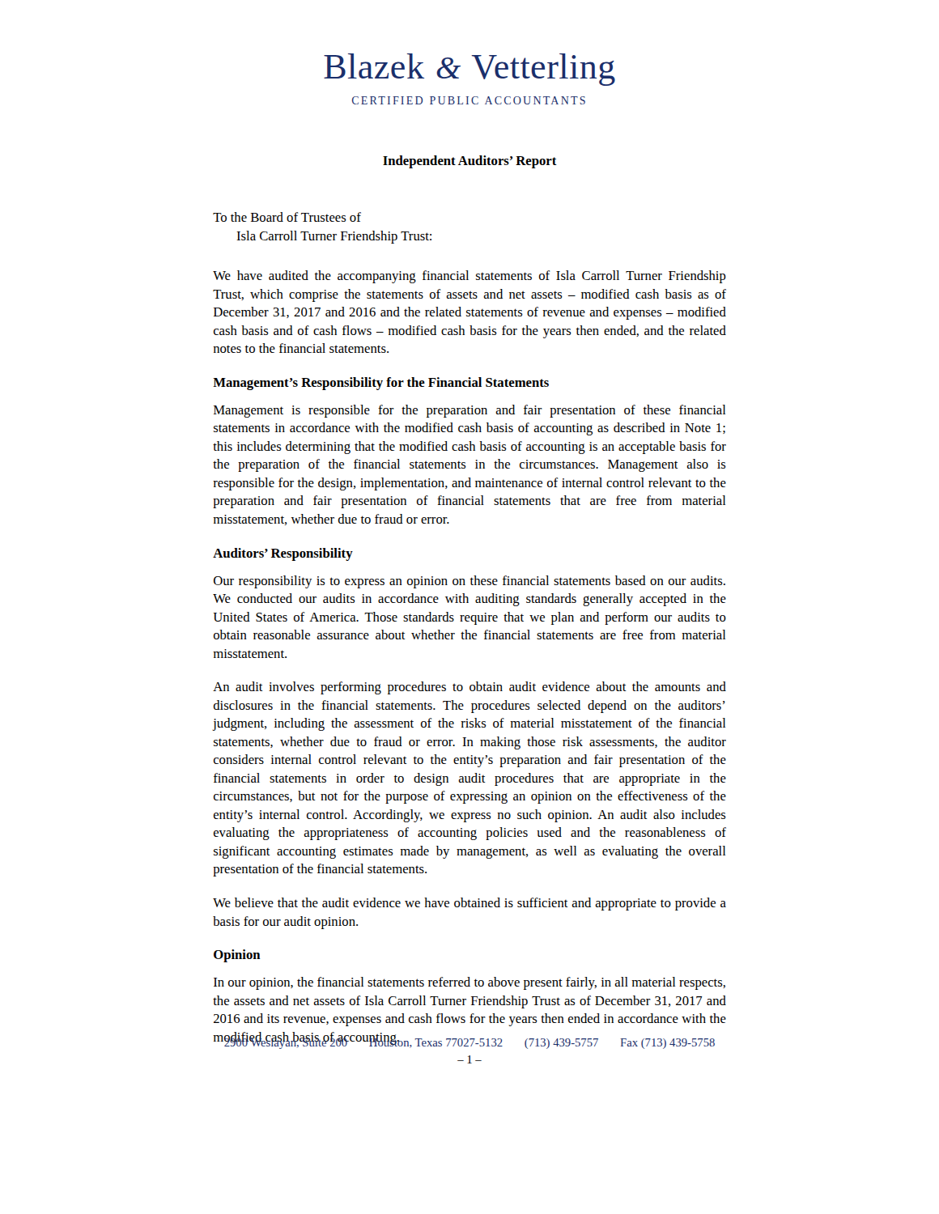Blazek & Vetterling
Certified Public Accountants
Independent Auditors’ Report
To the Board of Trustees of
Isla Carroll Turner Friendship Trust:
We have audited the accompanying financial statements of Isla Carroll Turner Friendship Trust, which comprise the statements of assets and net assets – modified cash basis as of December 31, 2017 and 2016 and the related statements of revenue and expenses – modified cash basis and of cash flows – modified cash basis for the years then ended, and the related notes to the financial statements.
Management’s Responsibility for the Financial Statements
Management is responsible for the preparation and fair presentation of these financial statements in accordance with the modified cash basis of accounting as described in Note 1; this includes determining that the modified cash basis of accounting is an acceptable basis for the preparation of the financial statements in the circumstances. Management also is responsible for the design, implementation, and maintenance of internal control relevant to the preparation and fair presentation of financial statements that are free from material misstatement, whether due to fraud or error.
Auditors’ Responsibility
Our responsibility is to express an opinion on these financial statements based on our audits. We conducted our audits in accordance with auditing standards generally accepted in the United States of America. Those standards require that we plan and perform our audits to obtain reasonable assurance about whether the financial statements are free from material misstatement.
An audit involves performing procedures to obtain audit evidence about the amounts and disclosures in the financial statements. The procedures selected depend on the auditors’ judgment, including the assessment of the risks of material misstatement of the financial statements, whether due to fraud or error. In making those risk assessments, the auditor considers internal control relevant to the entity’s preparation and fair presentation of the financial statements in order to design audit procedures that are appropriate in the circumstances, but not for the purpose of expressing an opinion on the effectiveness of the entity’s internal control. Accordingly, we express no such opinion. An audit also includes evaluating the appropriateness of accounting policies used and the reasonableness of significant accounting estimates made by management, as well as evaluating the overall presentation of the financial statements.
We believe that the audit evidence we have obtained is sufficient and appropriate to provide a basis for our audit opinion.
Opinion
In our opinion, the financial statements referred to above present fairly, in all material respects, the assets and net assets of Isla Carroll Turner Friendship Trust as of December 31, 2017 and 2016 and its revenue, expenses and cash flows for the years then ended in accordance with the modified cash basis of accounting.
2900 Weslayan, Suite 200 Houston, Texas 77027-5132 (713) 439-5757 Fax (713) 439-5758
– 1 –